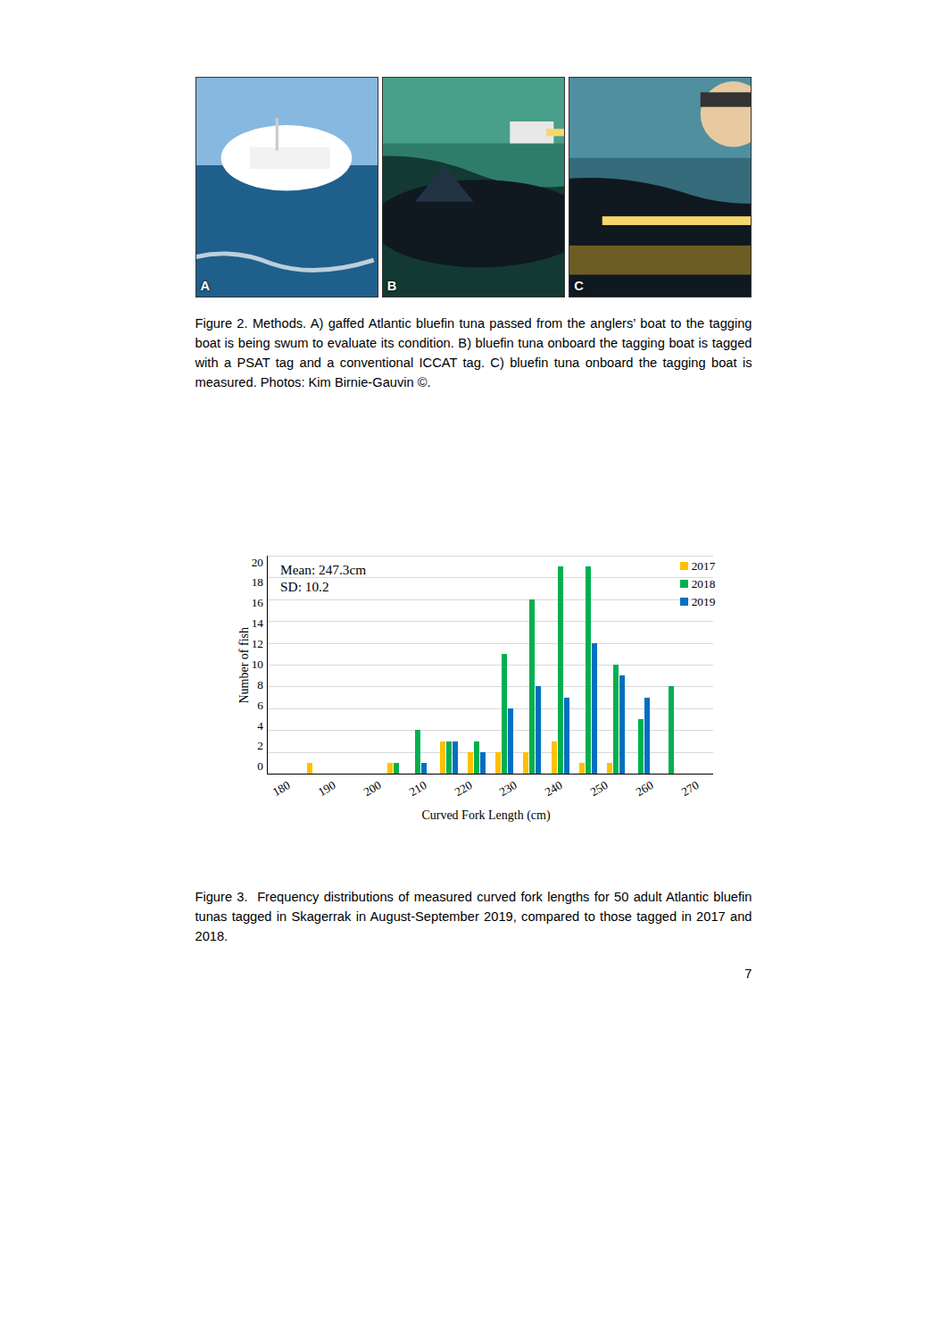A
B
C
Figure 2. Methods. A) gaffed Atlantic bluefin tuna passed from the anglers’ boat to the tagging boat is being swum to evaluate its condition. B) bluefin tuna onboard the tagging boat is tagged with a PSAT tag and a conventional ICCAT tag. C) bluefin tuna onboard the tagging boat is measured. Photos: Kim Birnie-Gauvin ©.
Number of fish
20 18 16 14 12 10 8 6 4 2 0
Mean: 247.3cm
SD: 10.2
2017
2018
2019
180
190
200
210
220
230
240
250
260
270
Curved Fork Length (cm)
Figure 3. Frequency distributions of measured curved fork lengths for 50 adult Atlantic bluefin tunas tagged in Skagerrak in August-September 2019, compared to those tagged in 2017 and 2018.
7